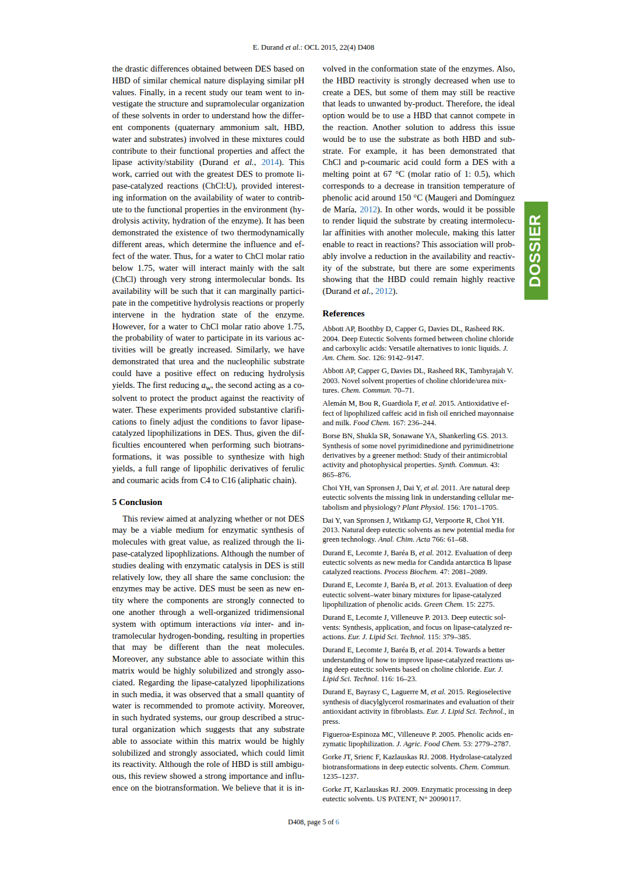E. Durand et al.: OCL 2015, 22(4) D408
DOSSIER
the drastic differences obtained between DES based on HBD of similar chemical nature displaying similar pH values. Finally, in a recent study our team went to investigate the structure and supramolecular organization of these solvents in order to understand how the different components (quaternary ammonium salt, HBD, water and substrates) involved in these mixtures could contribute to their functional properties and affect the lipase activity/stability (Durand et al., 2014). This work, carried out with the greatest DES to promote lipase-catalyzed reactions (ChCl:U), provided interesting information on the availability of water to contribute to the functional properties in the environment (hydrolysis activity, hydration of the enzyme). It has been demonstrated the existence of two thermodynamically different areas, which determine the influence and effect of the water. Thus, for a water to ChCl molar ratio below 1.75, water will interact mainly with the salt (ChCl) through very strong intermolecular bonds. Its availability will be such that it can marginally participate in the competitive hydrolysis reactions or properly intervene in the hydration state of the enzyme. However, for a water to ChCl molar ratio above 1.75, the probability of water to participate in its various activities will be greatly increased. Similarly, we have demonstrated that urea and the nucleophilic substrate could have a positive effect on reducing hydrolysis yields. The first reducing aw, the second acting as a co-solvent to protect the product against the reactivity of water. These experiments provided substantive clarifications to finely adjust the conditions to favor lipase-catalyzed lipophilizations in DES. Thus, given the difficulties encountered when performing such biotransformations, it was possible to synthesize with high yields, a full range of lipophilic derivatives of ferulic and coumaric acids from C4 to C16 (aliphatic chain).
5 Conclusion
This review aimed at analyzing whether or not DES may be a viable medium for enzymatic synthesis of molecules with great value, as realized through the lipase-catalyzed lipophlizations. Although the number of studies dealing with enzymatic catalysis in DES is still relatively low, they all share the same conclusion: the enzymes may be active. DES must be seen as new entity where the components are strongly connected to one another through a well-organized tridimensional system with optimum interactions via inter- and intramolecular hydrogen-bonding, resulting in properties that may be different than the neat molecules. Moreover, any substance able to associate within this matrix would be highly solubilized and strongly associated. Regarding the lipase-catalyzed lipophilizations in such media, it was observed that a small quantity of water is recommended to promote activity. Moreover, in such hydrated systems, our group described a structural organization which suggests that any substrate able to associate within this matrix would be highly solubilized and strongly associated, which could limit its reactivity. Although the role of HBD is still ambiguous, this review showed a strong importance and influence on the biotransformation. We believe that it is involved in the conformation state of the enzymes. Also, the HBD reactivity is strongly decreased when use to create a DES, but some of them may still be reactive that leads to unwanted by-product. Therefore, the ideal option would be to use a HBD that cannot compete in the reaction. Another solution to address this issue would be to use the substrate as both HBD and substrate. For example, it has been demonstrated that ChCl and p-coumaric acid could form a DES with a melting point at 67 °C (molar ratio of 1: 0.5), which corresponds to a decrease in transition temperature of phenolic acid around 150 °C (Maugeri and Domínguez de María, 2012). In other words, would it be possible to render liquid the substrate by creating intermolecular affinities with another molecule, making this latter enable to react in reactions? This association will probably involve a reduction in the availability and reactivity of the substrate, but there are some experiments showing that the HBD could remain highly reactive (Durand et al., 2012).
References
Abbott AP, Boothby D, Capper G, Davies DL, Rasheed RK. 2004. Deep Eutectic Solvents formed between choline chloride and carboxylic acids: Versatile alternatives to ionic liquids. J. Am. Chem. Soc. 126: 9142–9147.
Abbott AP, Capper G, Davies DL, Rasheed RK, Tambyrajah V. 2003. Novel solvent properties of choline chloride/urea mixtures. Chem. Commun. 70–71.
Alemán M, Bou R, Guardiola F, et al. 2015. Antioxidative effect of lipophilized caffeic acid in fish oil enriched mayonnaise and milk. Food Chem. 167: 236–244.
Borse BN, Shukla SR, Sonawane YA, Shankerling GS. 2013. Synthesis of some novel pyrimidinedione and pyrimidinetrione derivatives by a greener method: Study of their antimicrobial activity and photophysical properties. Synth. Commun. 43: 865–876.
Choi YH, van Spronsen J, Dai Y, et al. 2011. Are natural deep eutectic solvents the missing link in understanding cellular metabolism and physiology? Plant Physiol. 156: 1701–1705.
Dai Y, van Spronsen J, Witkamp GJ, Verpoorte R, Choi YH. 2013. Natural deep eutectic solvents as new potential media for green technology. Anal. Chim. Acta 766: 61–68.
Durand E, Lecomte J, Baréa B, et al. 2012. Evaluation of deep eutectic solvents as new media for Candida antarctica B lipase catalyzed reactions. Process Biochem. 47: 2081–2089.
Durand E, Lecomte J, Baréa B, et al. 2013. Evaluation of deep eutectic solvent–water binary mixtures for lipase-catalyzed lipophilization of phenolic acids. Green Chem. 15: 2275.
Durand E, Lecomte J, Villeneuve P. 2013. Deep eutectic solvents: Synthesis, application, and focus on lipase-catalyzed reactions. Eur. J. Lipid Sci. Technol. 115: 379–385.
Durand E, Lecomte J, Baréa B, et al. 2014. Towards a better understanding of how to improve lipase-catalyzed reactions using deep eutectic solvents based on choline chloride. Eur. J. Lipid Sci. Technol. 116: 16–23.
Durand E, Bayrasy C, Laguerre M, et al. 2015. Regioselective synthesis of diacylglycerol rosmarinates and evaluation of their antioxidant activity in fibroblasts. Eur. J. Lipid Sci. Technol., in press.
Figueroa-Espinoza MC, Villeneuve P. 2005. Phenolic acids enzymatic lipophilization. J. Agric. Food Chem. 53: 2779–2787.
Gorke JT, Srienc F, Kazlauskas RJ. 2008. Hydrolase-catalyzed biotransformations in deep eutectic solvents. Chem. Commun. 1235–1237.
Gorke JT, Kazlauskas RJ. 2009. Enzymatic processing in deep eutectic solvents. US PATENT, N° 20090117.
D408, page 5 of 6